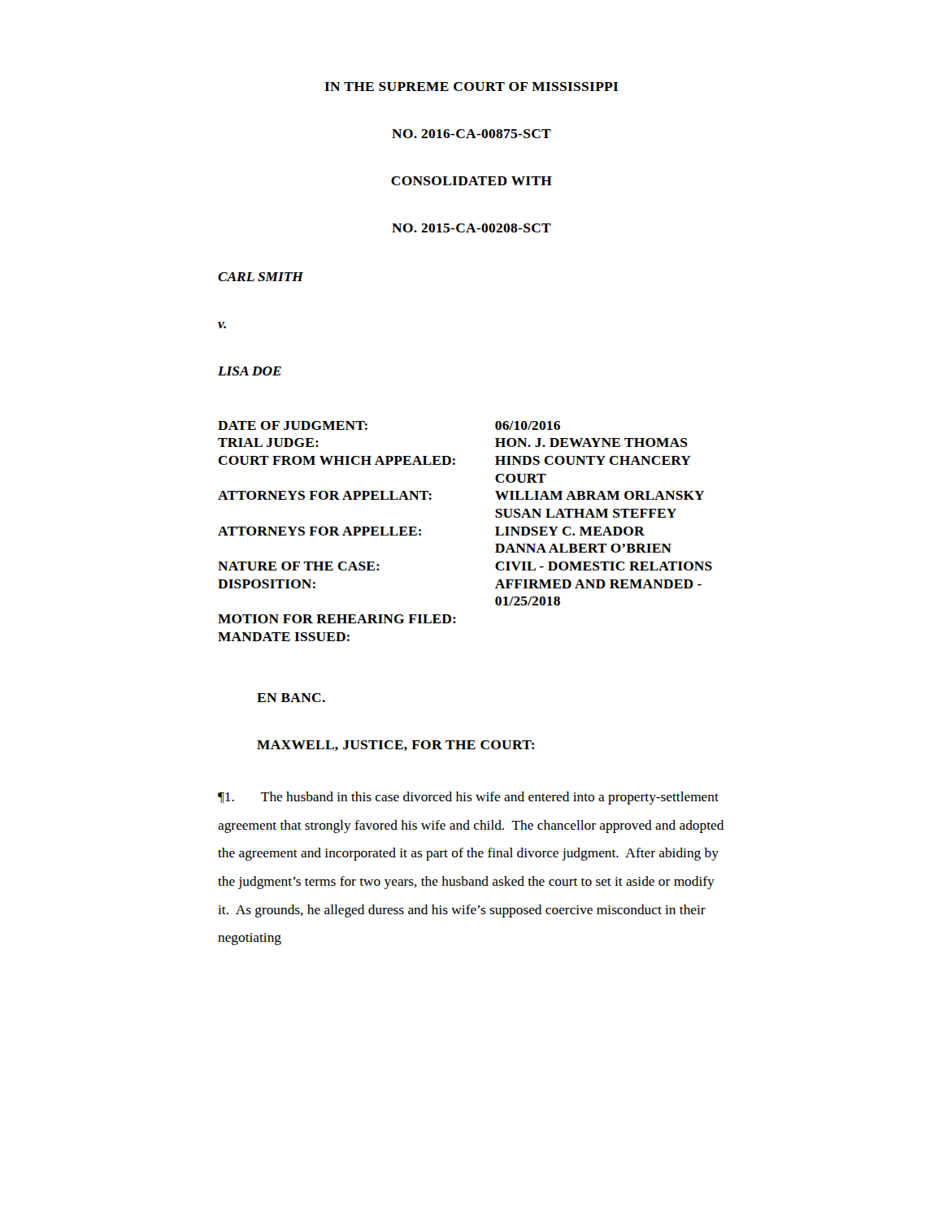IN THE SUPREME COURT OF MISSISSIPPI
NO. 2016-CA-00875-SCT
CONSOLIDATED WITH
NO. 2015-CA-00208-SCT
CARL SMITH
v.
LISA DOE
| DATE OF JUDGMENT: | 06/10/2016 |
| TRIAL JUDGE: | HON. J. DEWAYNE THOMAS |
| COURT FROM WHICH APPEALED: | HINDS COUNTY CHANCERY COURT |
| ATTORNEYS FOR APPELLANT: | WILLIAM ABRAM ORLANSKY |
| | SUSAN LATHAM STEFFEY |
| ATTORNEYS FOR APPELLEE: | LINDSEY C. MEADOR |
| | DANNA ALBERT O’BRIEN |
| NATURE OF THE CASE: | CIVIL - DOMESTIC RELATIONS |
| DISPOSITION: | AFFIRMED AND REMANDED - 01/25/2018 |
| MOTION FOR REHEARING FILED: | |
| MANDATE ISSUED: | |
EN BANC.
MAXWELL, JUSTICE, FOR THE COURT:
¶1. The husband in this case divorced his wife and entered into a property-settlement agreement that strongly favored his wife and child. The chancellor approved and adopted the agreement and incorporated it as part of the final divorce judgment. After abiding by the judgment’s terms for two years, the husband asked the court to set it aside or modify it. As grounds, he alleged duress and his wife’s supposed coercive misconduct in their negotiating